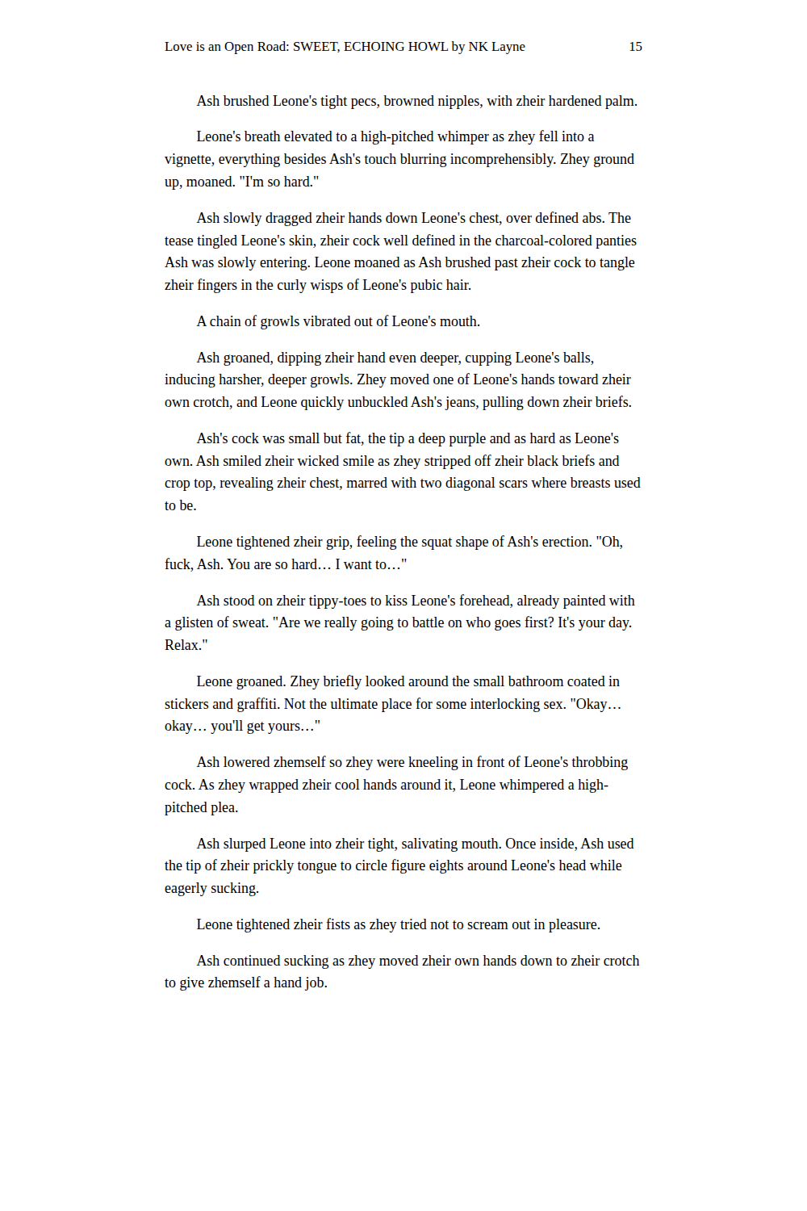Love is an Open Road: SWEET, ECHOING HOWL by NK Layne 15
Ash brushed Leone's tight pecs, browned nipples, with zheir hardened palm.
Leone's breath elevated to a high-pitched whimper as zhey fell into a vignette, everything besides Ash's touch blurring incomprehensibly. Zhey ground up, moaned. "I'm so hard."
Ash slowly dragged zheir hands down Leone's chest, over defined abs. The tease tingled Leone's skin, zheir cock well defined in the charcoal-colored panties Ash was slowly entering. Leone moaned as Ash brushed past zheir cock to tangle zheir fingers in the curly wisps of Leone's pubic hair.
A chain of growls vibrated out of Leone's mouth.
Ash groaned, dipping zheir hand even deeper, cupping Leone's balls, inducing harsher, deeper growls. Zhey moved one of Leone's hands toward zheir own crotch, and Leone quickly unbuckled Ash's jeans, pulling down zheir briefs.
Ash's cock was small but fat, the tip a deep purple and as hard as Leone's own. Ash smiled zheir wicked smile as zhey stripped off zheir black briefs and crop top, revealing zheir chest, marred with two diagonal scars where breasts used to be.
Leone tightened zheir grip, feeling the squat shape of Ash's erection. "Oh, fuck, Ash. You are so hard… I want to…"
Ash stood on zheir tippy-toes to kiss Leone's forehead, already painted with a glisten of sweat. "Are we really going to battle on who goes first? It's your day. Relax."
Leone groaned. Zhey briefly looked around the small bathroom coated in stickers and graffiti. Not the ultimate place for some interlocking sex. "Okay… okay… you'll get yours…"
Ash lowered zhemself so zhey were kneeling in front of Leone's throbbing cock. As zhey wrapped zheir cool hands around it, Leone whimpered a high-pitched plea.
Ash slurped Leone into zheir tight, salivating mouth. Once inside, Ash used the tip of zheir prickly tongue to circle figure eights around Leone's head while eagerly sucking.
Leone tightened zheir fists as zhey tried not to scream out in pleasure.
Ash continued sucking as zhey moved zheir own hands down to zheir crotch to give zhemself a hand job.